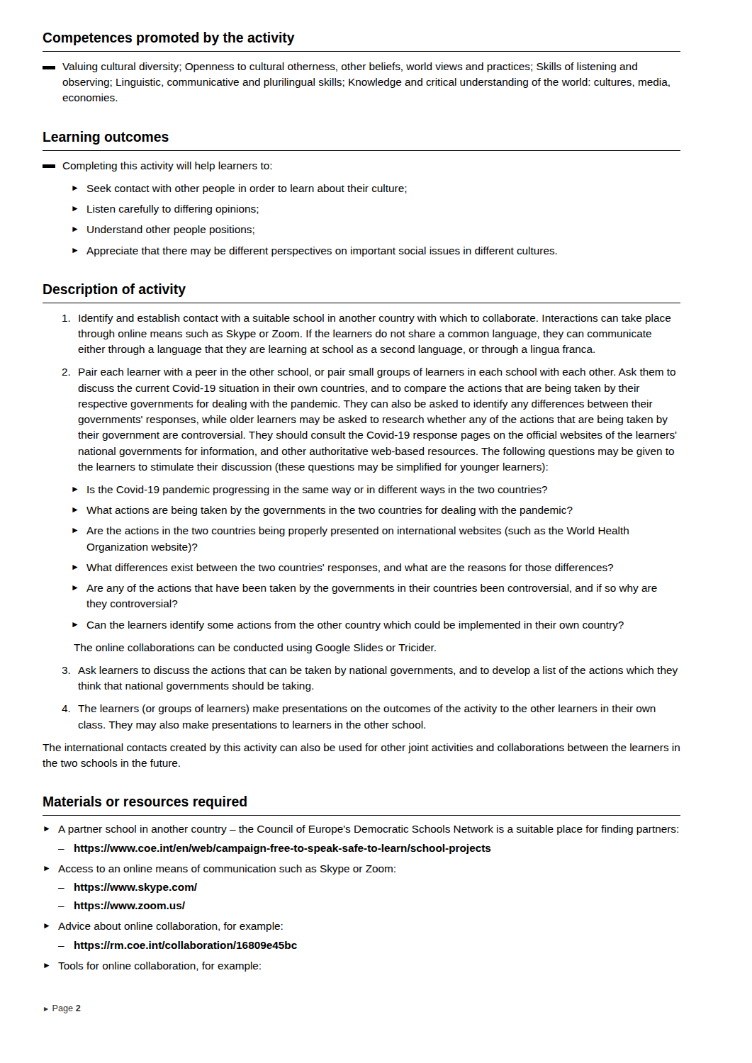Competences promoted by the activity
Valuing cultural diversity; Openness to cultural otherness, other beliefs, world views and practices; Skills of listening and observing; Linguistic, communicative and plurilingual skills; Knowledge and critical understanding of the world: cultures, media, economies.
Learning outcomes
Completing this activity will help learners to:
Seek contact with other people in order to learn about their culture;
Listen carefully to differing opinions;
Understand other people positions;
Appreciate that there may be different perspectives on important social issues in different cultures.
Description of activity
Identify and establish contact with a suitable school in another country with which to collaborate. Interactions can take place through online means such as Skype or Zoom. If the learners do not share a common language, they can communicate either through a language that they are learning at school as a second language, or through a lingua franca.
Pair each learner with a peer in the other school, or pair small groups of learners in each school with each other. Ask them to discuss the current Covid-19 situation in their own countries, and to compare the actions that are being taken by their respective governments for dealing with the pandemic. They can also be asked to identify any differences between their governments' responses, while older learners may be asked to research whether any of the actions that are being taken by their government are controversial. They should consult the Covid-19 response pages on the official websites of the learners' national governments for information, and other authoritative web-based resources. The following questions may be given to the learners to stimulate their discussion (these questions may be simplified for younger learners):
Is the Covid-19 pandemic progressing in the same way or in different ways in the two countries?
What actions are being taken by the governments in the two countries for dealing with the pandemic?
Are the actions in the two countries being properly presented on international websites (such as the World Health Organization website)?
What differences exist between the two countries' responses, and what are the reasons for those differences?
Are any of the actions that have been taken by the governments in their countries been controversial, and if so why are they controversial?
Can the learners identify some actions from the other country which could be implemented in their own country?
The online collaborations can be conducted using Google Slides or Tricider.
Ask learners to discuss the actions that can be taken by national governments, and to develop a list of the actions which they think that national governments should be taking.
The learners (or groups of learners) make presentations on the outcomes of the activity to the other learners in their own class. They may also make presentations to learners in the other school.
The international contacts created by this activity can also be used for other joint activities and collaborations between the learners in the two schools in the future.
Materials or resources required
A partner school in another country – the Council of Europe's Democratic Schools Network is a suitable place for finding partners:
https://www.coe.int/en/web/campaign-free-to-speak-safe-to-learn/school-projects
Access to an online means of communication such as Skype or Zoom:
https://www.skype.com/
https://www.zoom.us/
Advice about online collaboration, for example:
https://rm.coe.int/collaboration/16809e45bc
Tools for online collaboration, for example:
► Page 2